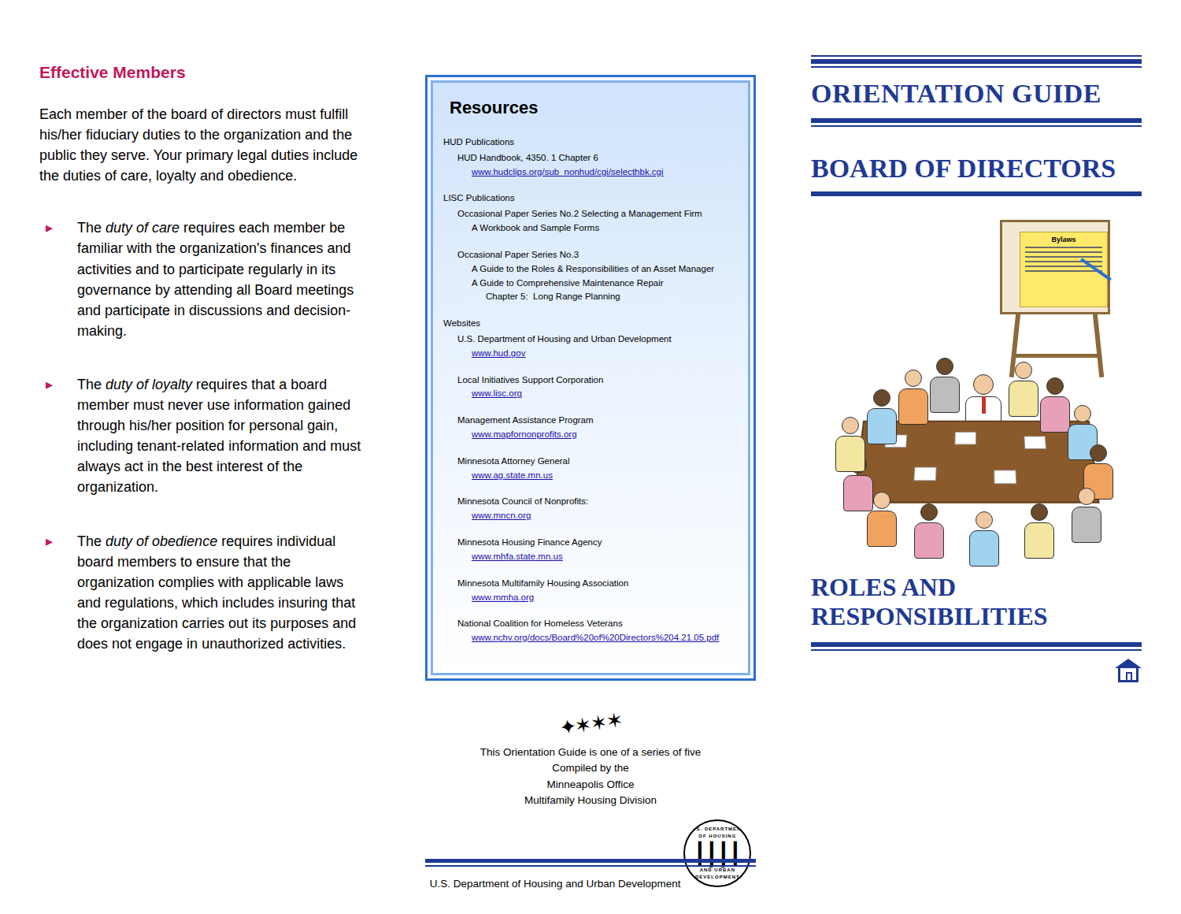Effective Members
Each member of the board of directors must fulfill his/her fiduciary duties to the organization and the public they serve. Your primary legal duties include the duties of care, loyalty and obedience.
The duty of care requires each member be familiar with the organization's finances and activities and to participate regularly in its governance by attending all Board meetings and participate in discussions and decision-making.
The duty of loyalty requires that a board member must never use information gained through his/her position for personal gain, including tenant-related information and must always act in the best interest of the organization.
The duty of obedience requires individual board members to ensure that the organization complies with applicable laws and regulations, which includes insuring that the organization carries out its purposes and does not engage in unauthorized activities.
Resources
HUD Publications
HUD Handbook, 4350. 1 Chapter 6
www.hudclips.org/sub_nonhud/cgi/selecthbk.cgi
LISC Publications
Occasional Paper Series No.2 Selecting a Management Firm
A Workbook and Sample Forms
Occasional Paper Series No.3
A Guide to the Roles & Responsibilities of an Asset Manager
A Guide to Comprehensive Maintenance Repair
Chapter 5: Long Range Planning
Websites
U.S. Department of Housing and Urban Development
www.hud.gov
Local Initiatives Support Corporation
www.lisc.org
Management Assistance Program
www.mapfornonprofits.org
Minnesota Attorney General
www.ag.state.mn.us
Minnesota Council of Nonprofits:
www.mncn.org
Minnesota Housing Finance Agency
www.mhfa.state.mn.us
Minnesota Multifamily Housing Association
www.mmha.org
National Coalition for Homeless Veterans
www.nchv.org/docs/Board%20of%20Directors%204.21.05.pdf
✦✶✶✶ This Orientation Guide is one of a series of five
Compiled by the
Minneapolis Office
Multifamily Housing Division
U.S. Department of Housing and Urban Development
U.S. DEPARTMENT OF HOUSING
┃┃┃┃
★ ★
AND URBAN DEVELOPMENT
ORIENTATION GUIDE
BOARD OF DIRECTORS
Bylaws
ROLES AND
RESPONSIBILITIES